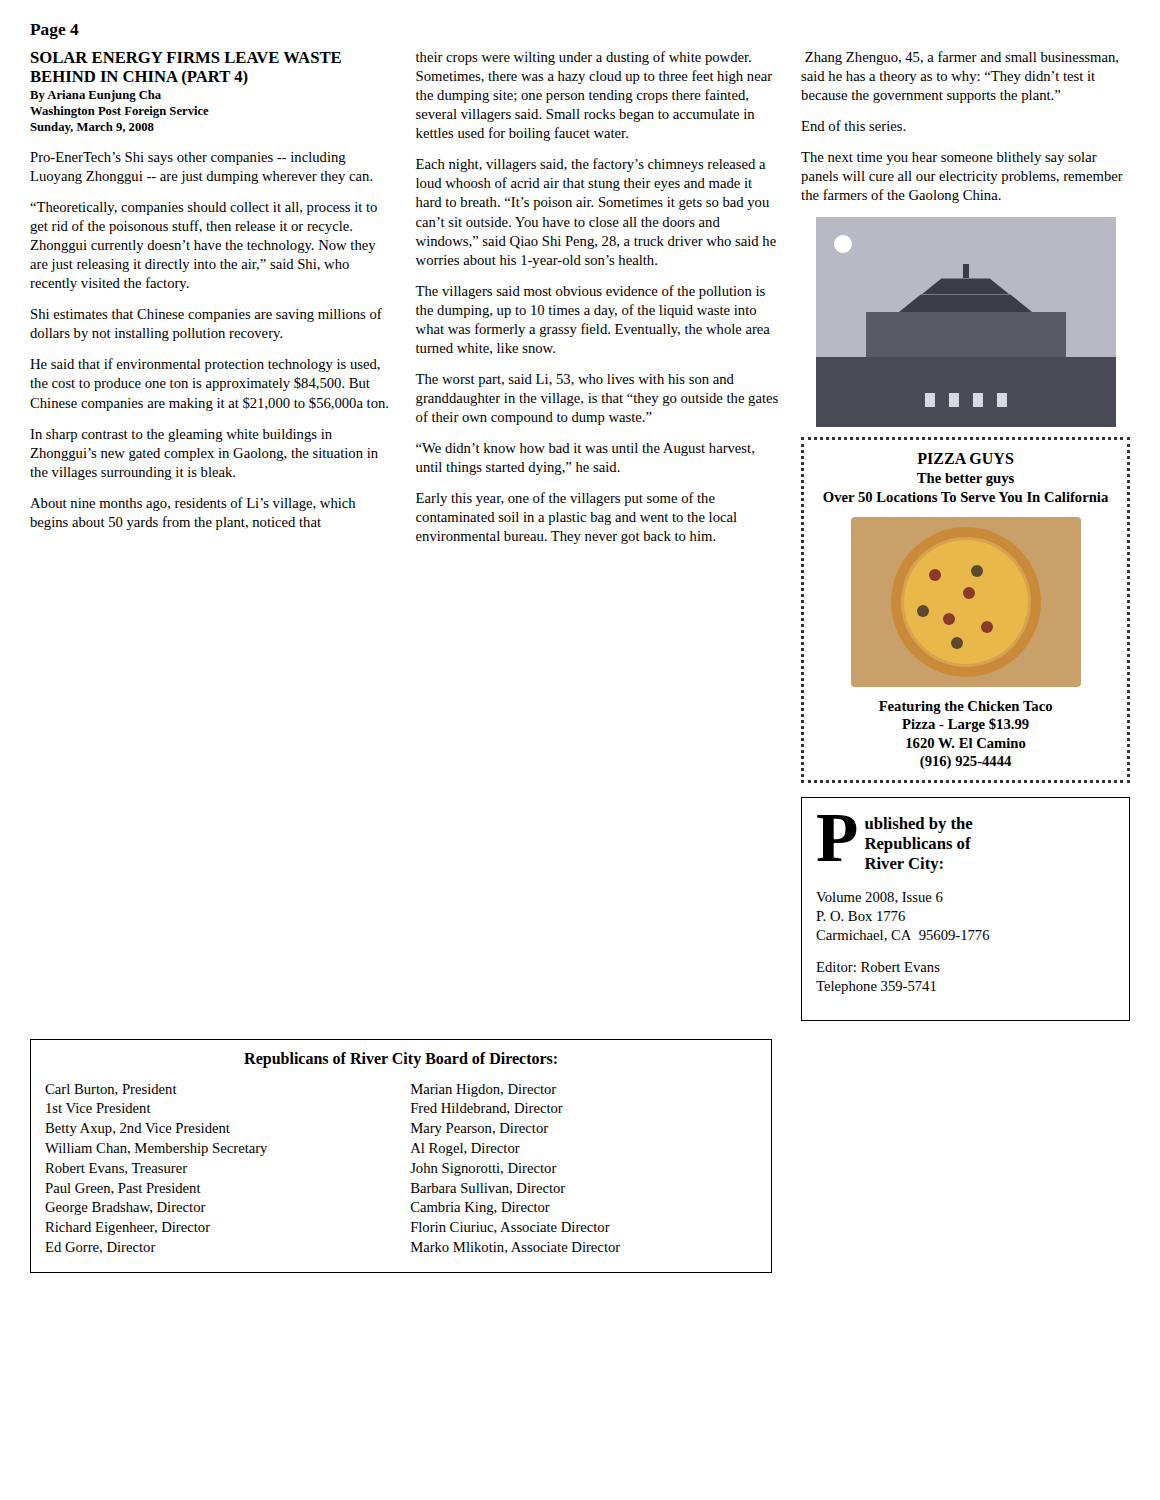Page 4
Solar Energy Firms Leave Waste Behind in China (PART 4)
By Ariana Eunjung Cha
Washington Post Foreign Service
Sunday, March 9, 2008
Pro-EnerTech’s Shi says other companies -- including Luoyang Zhonggui -- are just dumping wherever they can.
“Theoretically, companies should collect it all, process it to get rid of the poisonous stuff, then release it or recycle. Zhonggui currently doesn’t have the technology. Now they are just releasing it directly into the air,” said Shi, who recently visited the factory.
Shi estimates that Chinese companies are saving millions of dollars by not installing pollution recovery.
He said that if environmental protection technology is used, the cost to produce one ton is approximately $84,500. But Chinese companies are making it at $21,000 to $56,000a ton.
In sharp contrast to the gleaming white buildings in Zhonggui’s new gated complex in Gaolong, the situation in the villages surrounding it is bleak.
About nine months ago, residents of Li’s village, which begins about 50 yards from the plant, noticed that
their crops were wilting under a dusting of white powder. Sometimes, there was a hazy cloud up to three feet high near the dumping site; one person tending crops there fainted, several villagers said. Small rocks began to accumulate in kettles used for boiling faucet water.
Each night, villagers said, the factory’s chimneys released a loud whoosh of acrid air that stung their eyes and made it hard to breath. “It’s poison air. Sometimes it gets so bad you can’t sit outside. You have to close all the doors and windows,” said Qiao Shi Peng, 28, a truck driver who said he worries about his 1-year-old son’s health.
The villagers said most obvious evidence of the pollution is the dumping, up to 10 times a day, of the liquid waste into what was formerly a grassy field. Eventually, the whole area turned white, like snow.
The worst part, said Li, 53, who lives with his son and granddaughter in the village, is that “they go outside the gates of their own compound to dump waste.”
“We didn’t know how bad it was until the August harvest, until things started dying,” he said.
Early this year, one of the villagers put some of the contaminated soil in a plastic bag and went to the local environmental bureau. They never got back to him.
Zhang Zhenguo, 45, a farmer and small businessman, said he has a theory as to why: “They didn’t test it because the government supports the plant.”
End of this series.
The next time you hear someone blithely say solar panels will cure all our electricity problems, remember the farmers of the Gaolong China.
PIZZA GUYS
The better guys
Over 50 Locations To Serve You In California
Featuring the Chicken Taco
Pizza - Large $13.99
1620 W. El Camino
(916) 925-4444
P
ublished by the
Republicans of
River City:
Volume 2008, Issue 6
P. O. Box 1776
Carmichael, CA 95609-1776
Editor: Robert Evans
Telephone 359-5741
Republicans of River City Board of Directors:
Carl Burton, President
1st Vice President
Betty Axup, 2nd Vice President
William Chan, Membership Secretary
Robert Evans, Treasurer
Paul Green, Past President
George Bradshaw, Director
Richard Eigenheer, Director
Ed Gorre, Director
Marian Higdon, Director
Fred Hildebrand, Director
Mary Pearson, Director
Al Rogel, Director
John Signorotti, Director
Barbara Sullivan, Director
Cambria King, Director
Florin Ciuriuc, Associate Director
Marko Mlikotin, Associate Director